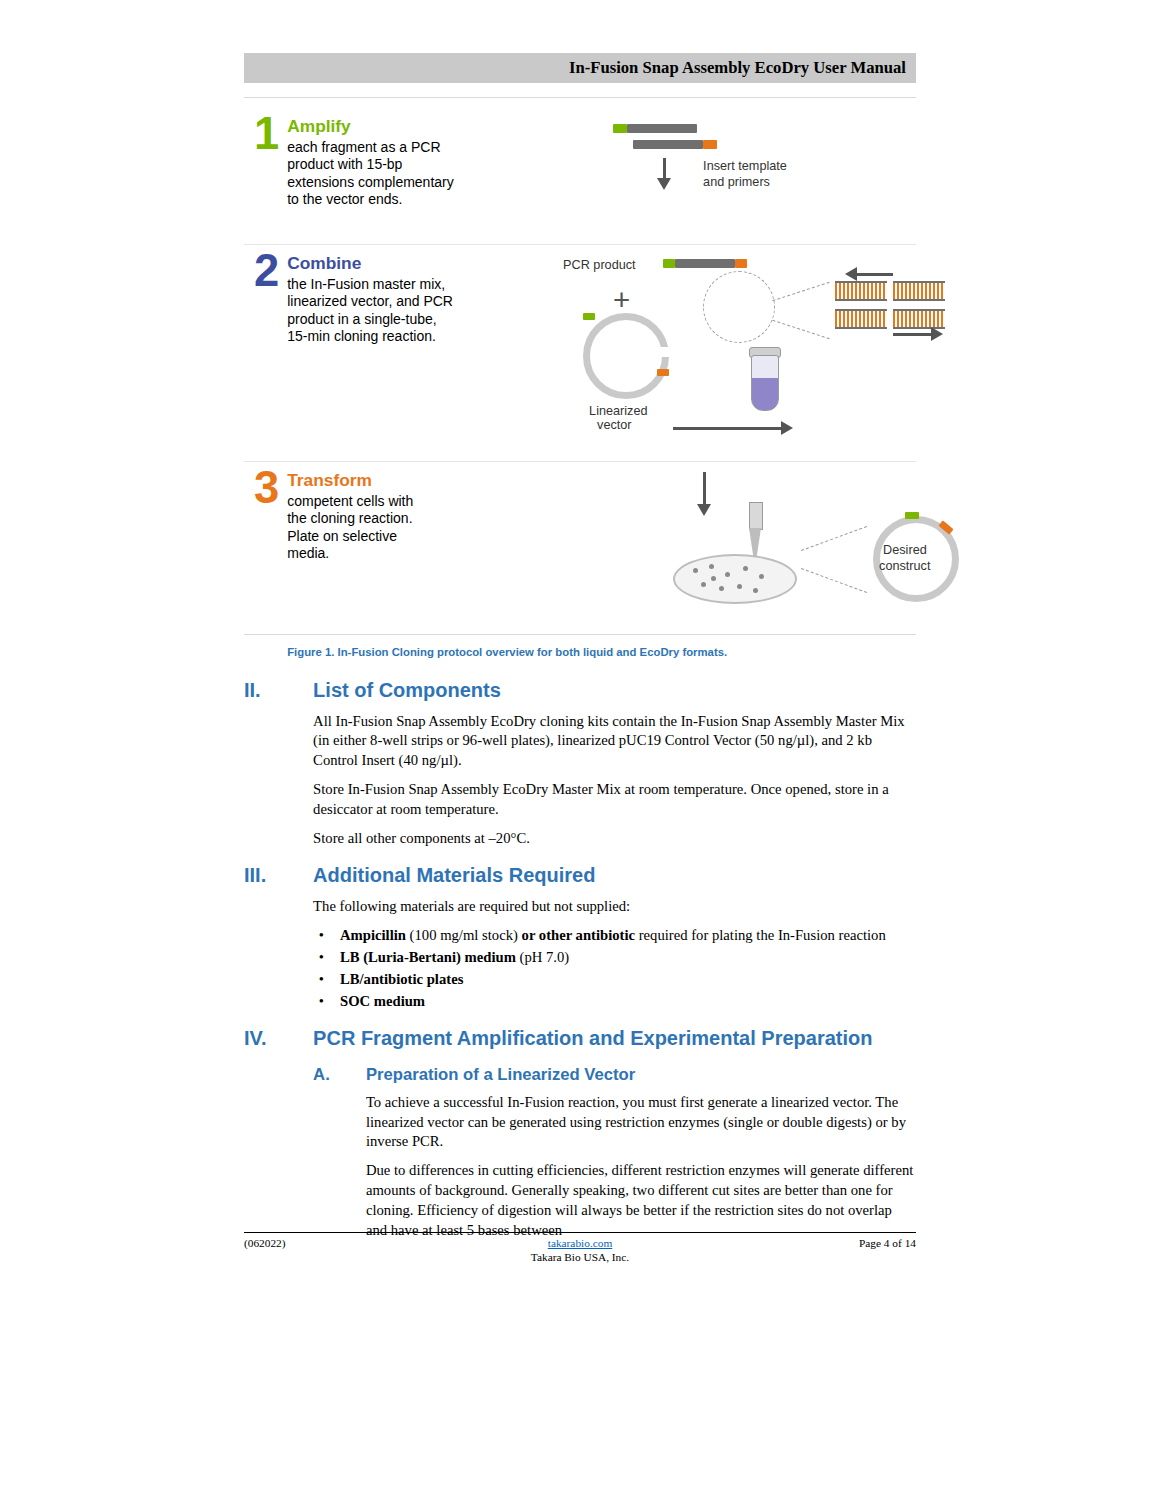In-Fusion Snap Assembly EcoDry User Manual
1
Amplify each fragment as a PCR
product with 15-bp
extensions complementary
to the vector ends.
Insert template
and primers
2
Combine the In-Fusion master mix,
linearized vector, and PCR
product in a single-tube,
15-min cloning reaction.
PCR product
+
Linearized
vector
3
Transform competent cells with
the cloning reaction.
Plate on selective
media.
Desired
construct
Figure 1. In-Fusion Cloning protocol overview for both liquid and EcoDry formats.
II. List of Components
All In-Fusion Snap Assembly EcoDry cloning kits contain the In-Fusion Snap Assembly Master Mix (in either 8-well strips or 96-well plates), linearized pUC19 Control Vector (50 ng/µl), and 2 kb Control Insert (40 ng/µl).
Store In-Fusion Snap Assembly EcoDry Master Mix at room temperature. Once opened, store in a desiccator at room temperature.
Store all other components at –20°C.
III. Additional Materials Required
The following materials are required but not supplied:
Ampicillin (100 mg/ml stock) or other antibiotic required for plating the In-Fusion reaction
LB (Luria-Bertani) medium (pH 7.0)
LB/antibiotic plates
SOC medium
IV. PCR Fragment Amplification and Experimental Preparation
A. Preparation of a Linearized Vector
To achieve a successful In-Fusion reaction, you must first generate a linearized vector. The linearized vector can be generated using restriction enzymes (single or double digests) or by inverse PCR.
Due to differences in cutting efficiencies, different restriction enzymes will generate different amounts of background. Generally speaking, two different cut sites are better than one for cloning. Efficiency of digestion will always be better if the restriction sites do not overlap and have at least 5 bases between
(062022)
takarabio.com
Takara Bio USA, Inc.
Page 4 of 14